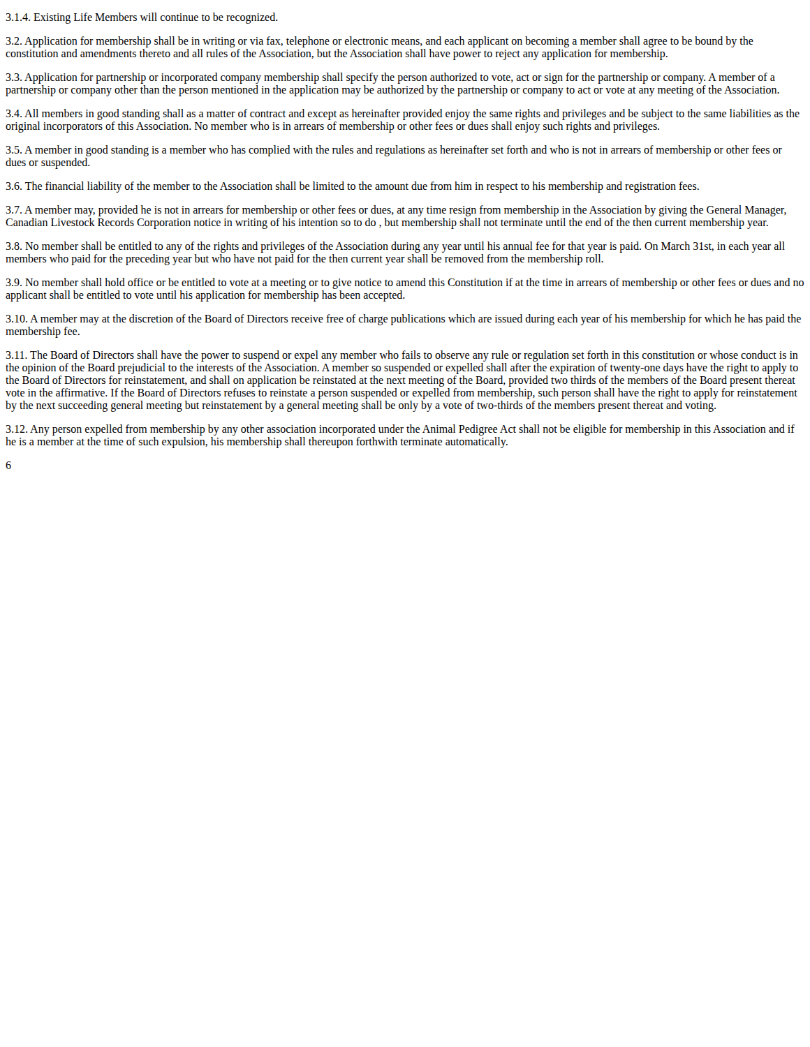3.1.4. Existing Life Members will continue to be recognized.
3.2. Application for membership shall be in writing or via fax, telephone or electronic means, and each applicant on becoming a member shall agree to be bound by the constitution and amendments thereto and all rules of the Association, but the Association shall have power to reject any application for membership.
3.3. Application for partnership or incorporated company membership shall specify the person authorized to vote, act or sign for the partnership or company. A member of a partnership or company other than the person mentioned in the application may be authorized by the partnership or company to act or vote at any meeting of the Association.
3.4. All members in good standing shall as a matter of contract and except as hereinafter provided enjoy the same rights and privileges and be subject to the same liabilities as the original incorporators of this Association. No member who is in arrears of membership or other fees or dues shall enjoy such rights and privileges.
3.5. A member in good standing is a member who has complied with the rules and regulations as hereinafter set forth and who is not in arrears of membership or other fees or dues or suspended.
3.6. The financial liability of the member to the Association shall be limited to the amount due from him in respect to his membership and registration fees.
3.7. A member may, provided he is not in arrears for membership or other fees or dues, at any time resign from membership in the Association by giving the General Manager, Canadian Livestock Records Corporation notice in writing of his intention so to do , but membership shall not terminate until the end of the then current membership year.
3.8. No member shall be entitled to any of the rights and privileges of the Association during any year until his annual fee for that year is paid. On March 31st, in each year all members who paid for the preceding year but who have not paid for the then current year shall be removed from the membership roll.
3.9. No member shall hold office or be entitled to vote at a meeting or to give notice to amend this Constitution if at the time in arrears of membership or other fees or dues and no applicant shall be entitled to vote until his application for membership has been accepted.
3.10. A member may at the discretion of the Board of Directors receive free of charge publications which are issued during each year of his membership for which he has paid the membership fee.
3.11. The Board of Directors shall have the power to suspend or expel any member who fails to observe any rule or regulation set forth in this constitution or whose conduct is in the opinion of the Board prejudicial to the interests of the Association. A member so suspended or expelled shall after the expiration of twenty-one days have the right to apply to the Board of Directors for reinstatement, and shall on application be reinstated at the next meeting of the Board, provided two thirds of the members of the Board present thereat vote in the affirmative. If the Board of Directors refuses to reinstate a person suspended or expelled from membership, such person shall have the right to apply for reinstatement by the next succeeding general meeting but reinstatement by a general meeting shall be only by a vote of two-thirds of the members present thereat and voting.
3.12. Any person expelled from membership by any other association incorporated under the Animal Pedigree Act shall not be eligible for membership in this Association and if he is a member at the time of such expulsion, his membership shall thereupon forthwith terminate automatically.
6